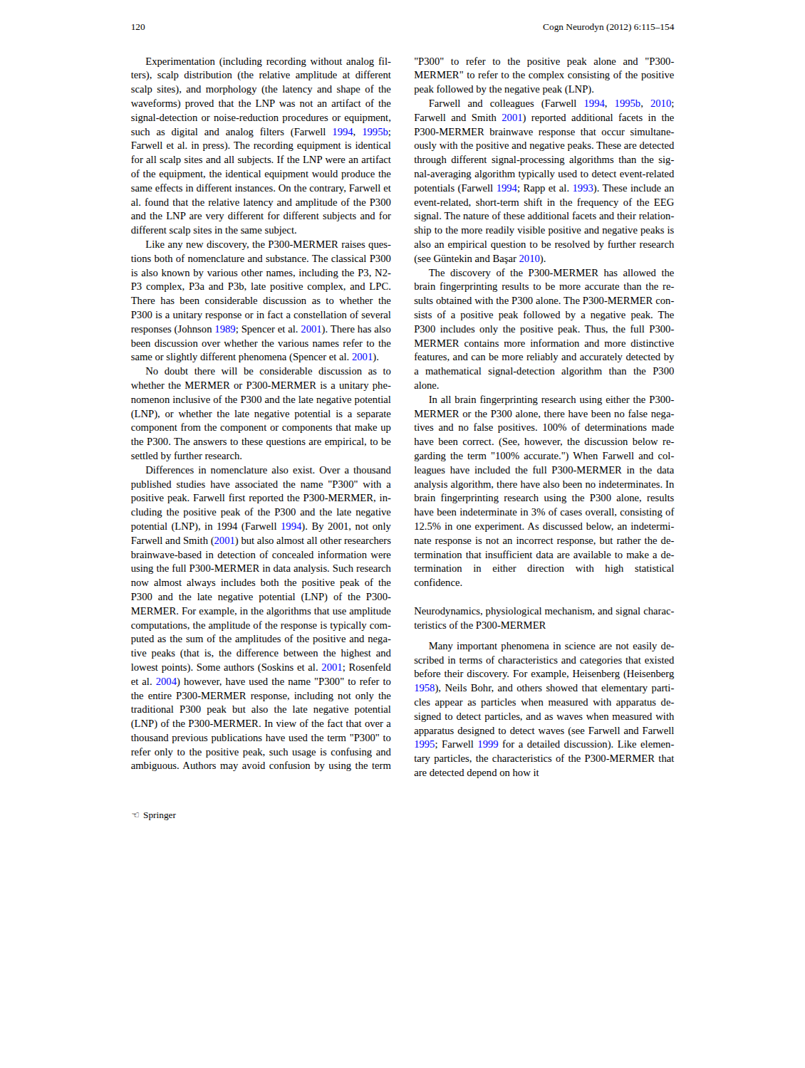120 Cogn Neurodyn (2012) 6:115–154
Experimentation (including recording without analog filters), scalp distribution (the relative amplitude at different scalp sites), and morphology (the latency and shape of the waveforms) proved that the LNP was not an artifact of the signal-detection or noise-reduction procedures or equipment, such as digital and analog filters (Farwell 1994, 1995b; Farwell et al. in press). The recording equipment is identical for all scalp sites and all subjects. If the LNP were an artifact of the equipment, the identical equipment would produce the same effects in different instances. On the contrary, Farwell et al. found that the relative latency and amplitude of the P300 and the LNP are very different for different subjects and for different scalp sites in the same subject.
Like any new discovery, the P300-MERMER raises questions both of nomenclature and substance. The classical P300 is also known by various other names, including the P3, N2-P3 complex, P3a and P3b, late positive complex, and LPC. There has been considerable discussion as to whether the P300 is a unitary response or in fact a constellation of several responses (Johnson 1989; Spencer et al. 2001). There has also been discussion over whether the various names refer to the same or slightly different phenomena (Spencer et al. 2001).
No doubt there will be considerable discussion as to whether the MERMER or P300-MERMER is a unitary phenomenon inclusive of the P300 and the late negative potential (LNP), or whether the late negative potential is a separate component from the component or components that make up the P300. The answers to these questions are empirical, to be settled by further research.
Differences in nomenclature also exist. Over a thousand published studies have associated the name "P300" with a positive peak. Farwell first reported the P300-MERMER, including the positive peak of the P300 and the late negative potential (LNP), in 1994 (Farwell 1994). By 2001, not only Farwell and Smith (2001) but also almost all other researchers brainwave-based in detection of concealed information were using the full P300-MERMER in data analysis. Such research now almost always includes both the positive peak of the P300 and the late negative potential (LNP) of the P300-MERMER. For example, in the algorithms that use amplitude computations, the amplitude of the response is typically computed as the sum of the amplitudes of the positive and negative peaks (that is, the difference between the highest and lowest points). Some authors (Soskins et al. 2001; Rosenfeld et al. 2004) however, have used the name "P300" to refer to the entire P300-MERMER response, including not only the traditional P300 peak but also the late negative potential (LNP) of the P300-MERMER. In view of the fact that over a thousand previous publications have used the term "P300" to refer only to the positive peak, such usage is confusing and ambiguous. Authors may avoid confusion by using the term "P300" to refer to the positive peak alone and "P300-MERMER" to refer to the complex consisting of the positive peak followed by the negative peak (LNP).
Farwell and colleagues (Farwell 1994, 1995b, 2010; Farwell and Smith 2001) reported additional facets in the P300-MERMER brainwave response that occur simultaneously with the positive and negative peaks. These are detected through different signal-processing algorithms than the signal-averaging algorithm typically used to detect event-related potentials (Farwell 1994; Rapp et al. 1993). These include an event-related, short-term shift in the frequency of the EEG signal. The nature of these additional facets and their relationship to the more readily visible positive and negative peaks is also an empirical question to be resolved by further research (see Güntekin and Başar 2010).
The discovery of the P300-MERMER has allowed the brain fingerprinting results to be more accurate than the results obtained with the P300 alone. The P300-MERMER consists of a positive peak followed by a negative peak. The P300 includes only the positive peak. Thus, the full P300-MERMER contains more information and more distinctive features, and can be more reliably and accurately detected by a mathematical signal-detection algorithm than the P300 alone.
In all brain fingerprinting research using either the P300-MERMER or the P300 alone, there have been no false negatives and no false positives. 100% of determinations made have been correct. (See, however, the discussion below regarding the term "100% accurate.") When Farwell and colleagues have included the full P300-MERMER in the data analysis algorithm, there have also been no indeterminates. In brain fingerprinting research using the P300 alone, results have been indeterminate in 3% of cases overall, consisting of 12.5% in one experiment. As discussed below, an indeterminate response is not an incorrect response, but rather the determination that insufficient data are available to make a determination in either direction with high statistical confidence.
Neurodynamics, physiological mechanism, and signal characteristics of the P300-MERMER
Many important phenomena in science are not easily described in terms of characteristics and categories that existed before their discovery. For example, Heisenberg (Heisenberg 1958), Neils Bohr, and others showed that elementary particles appear as particles when measured with apparatus designed to detect particles, and as waves when measured with apparatus designed to detect waves (see Farwell and Farwell 1995; Farwell 1999 for a detailed discussion). Like elementary particles, the characteristics of the P300-MERMER that are detected depend on how it
☞ Springer